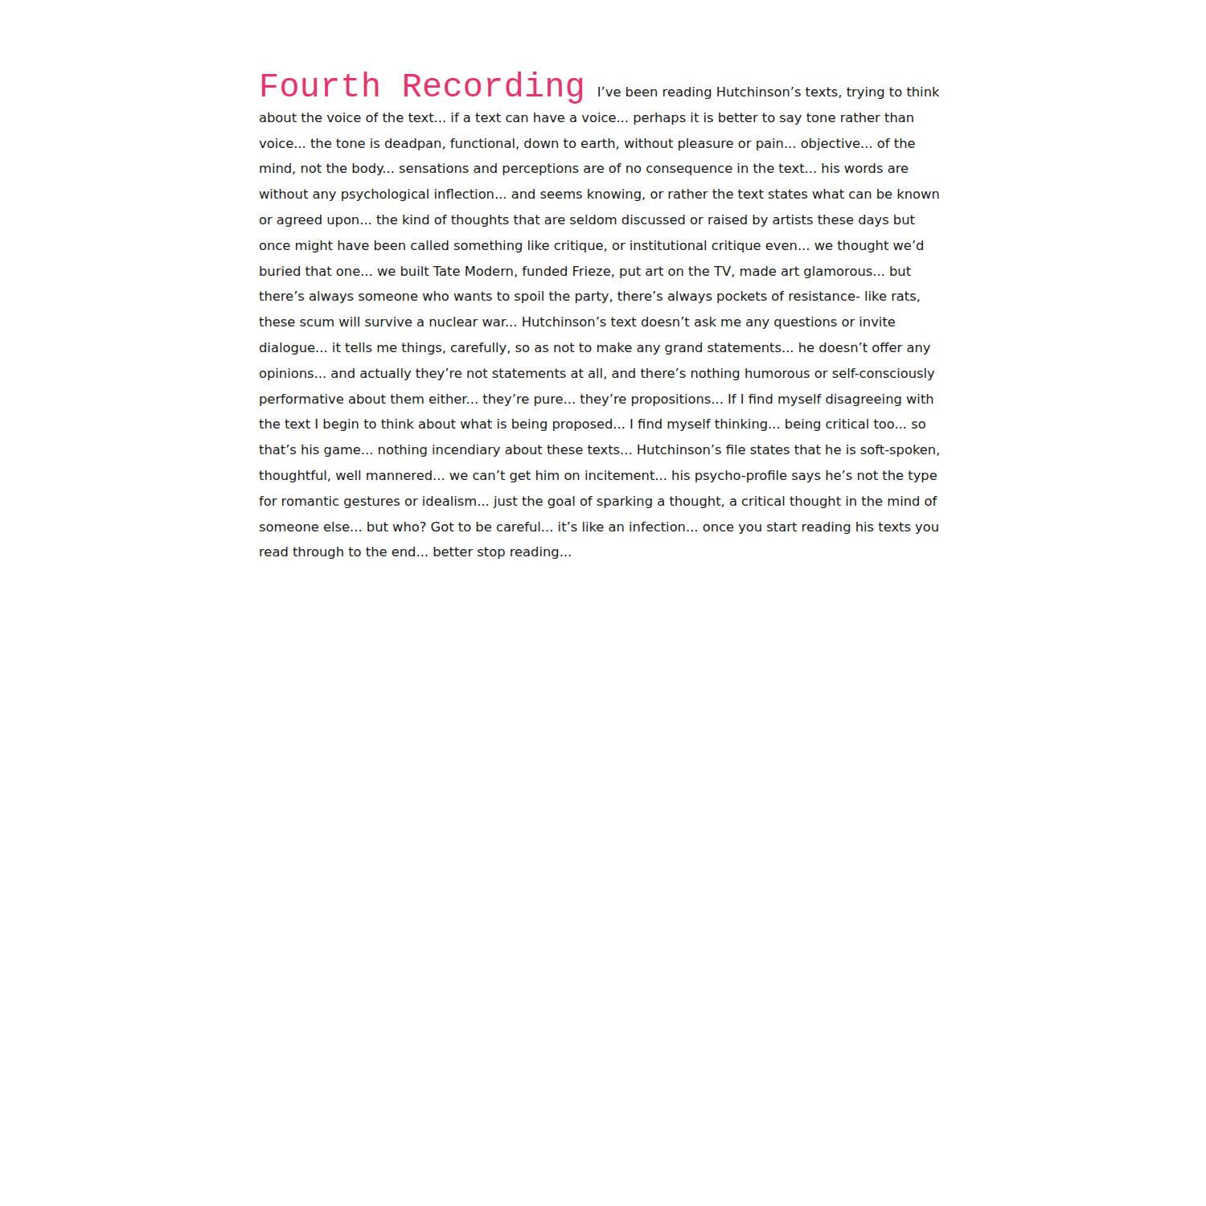Fourth Recording I’ve been reading Hutchinson’s texts, trying to think about the voice of the text... if a text can have a voice... perhaps it is better to say tone rather than voice... the tone is deadpan, functional, down to earth, without pleasure or pain... objective... of the mind, not the body... sensations and perceptions are of no consequence in the text... his words are without any psychological inflection... and seems knowing, or rather the text states what can be known or agreed upon... the kind of thoughts that are seldom discussed or raised by artists these days but once might have been called something like critique, or institutional critique even... we thought we’d buried that one... we built Tate Modern, funded Frieze, put art on the TV, made art glamorous... but there’s always someone who wants to spoil the party, there’s always pockets of resistance- like rats, these scum will survive a nuclear war... Hutchinson’s text doesn’t ask me any questions or invite dialogue... it tells me things, carefully, so as not to make any grand statements... he doesn’t offer any opinions... and actually they’re not statements at all, and there’s nothing humorous or self-consciously performative about them either... they’re pure... they’re propositions... If I find myself disagreeing with the text I begin to think about what is being proposed... I find myself thinking... being critical too... so that’s his game... nothing incendiary about these texts... Hutchinson’s file states that he is soft-spoken, thoughtful, well mannered... we can’t get him on incitement... his psycho-profile says he’s not the type for romantic gestures or idealism... just the goal of sparking a thought, a critical thought in the mind of someone else... but who? Got to be careful... it’s like an infection... once you start reading his texts you read through to the end... better stop reading...